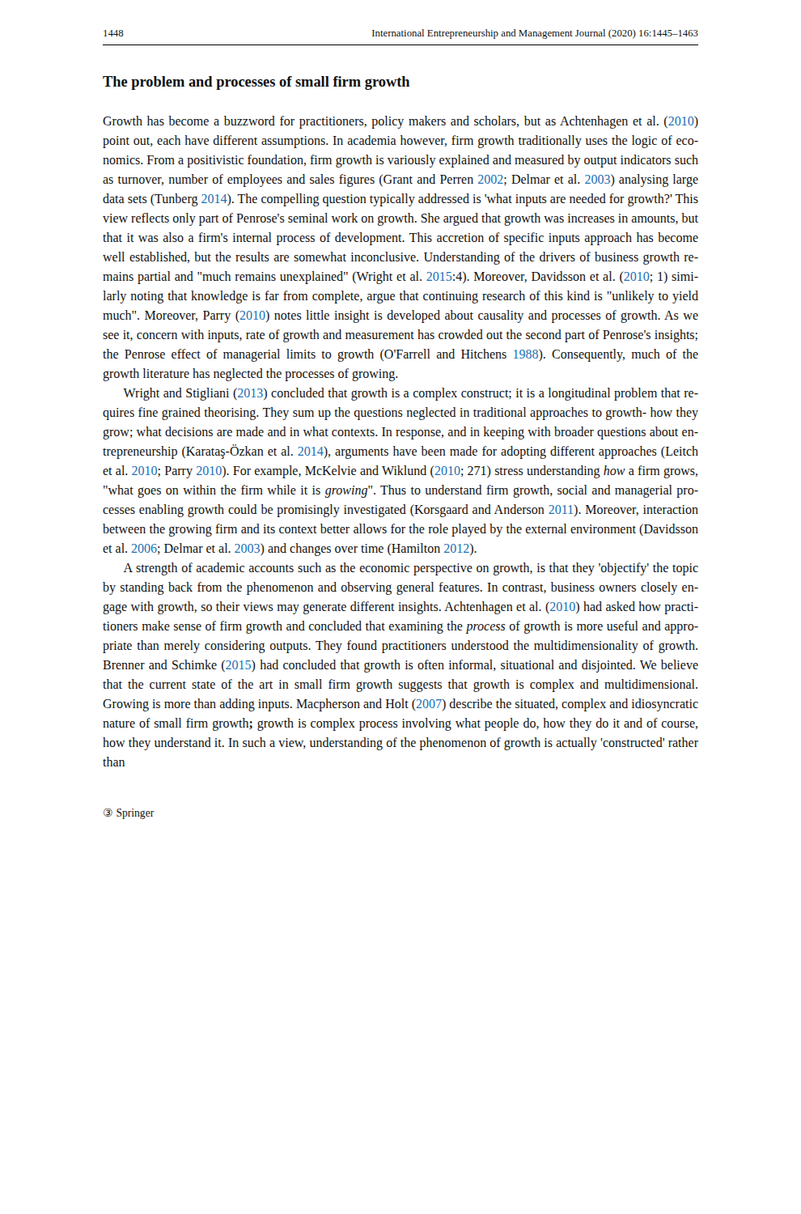1448 International Entrepreneurship and Management Journal (2020) 16:1445–1463
The problem and processes of small firm growth
Growth has become a buzzword for practitioners, policy makers and scholars, but as Achtenhagen et al. (2010) point out, each have different assumptions. In academia however, firm growth traditionally uses the logic of economics. From a positivistic foundation, firm growth is variously explained and measured by output indicators such as turnover, number of employees and sales figures (Grant and Perren 2002; Delmar et al. 2003) analysing large data sets (Tunberg 2014). The compelling question typically addressed is 'what inputs are needed for growth?' This view reflects only part of Penrose's seminal work on growth. She argued that growth was increases in amounts, but that it was also a firm's internal process of development. This accretion of specific inputs approach has become well established, but the results are somewhat inconclusive. Understanding of the drivers of business growth remains partial and "much remains unexplained" (Wright et al. 2015:4). Moreover, Davidsson et al. (2010; 1) similarly noting that knowledge is far from complete, argue that continuing research of this kind is "unlikely to yield much". Moreover, Parry (2010) notes little insight is developed about causality and processes of growth. As we see it, concern with inputs, rate of growth and measurement has crowded out the second part of Penrose's insights; the Penrose effect of managerial limits to growth (O'Farrell and Hitchens 1988). Consequently, much of the growth literature has neglected the processes of growing.
Wright and Stigliani (2013) concluded that growth is a complex construct; it is a longitudinal problem that requires fine grained theorising. They sum up the questions neglected in traditional approaches to growth- how they grow; what decisions are made and in what contexts. In response, and in keeping with broader questions about entrepreneurship (Karataş-Özkan et al. 2014), arguments have been made for adopting different approaches (Leitch et al. 2010; Parry 2010). For example, McKelvie and Wiklund (2010; 271) stress understanding how a firm grows, "what goes on within the firm while it is growing". Thus to understand firm growth, social and managerial processes enabling growth could be promisingly investigated (Korsgaard and Anderson 2011). Moreover, interaction between the growing firm and its context better allows for the role played by the external environment (Davidsson et al. 2006; Delmar et al. 2003) and changes over time (Hamilton 2012).
A strength of academic accounts such as the economic perspective on growth, is that they 'objectify' the topic by standing back from the phenomenon and observing general features. In contrast, business owners closely engage with growth, so their views may generate different insights. Achtenhagen et al. (2010) had asked how practitioners make sense of firm growth and concluded that examining the process of growth is more useful and appropriate than merely considering outputs. They found practitioners understood the multidimensionality of growth. Brenner and Schimke (2015) had concluded that growth is often informal, situational and disjointed. We believe that the current state of the art in small firm growth suggests that growth is complex and multidimensional. Growing is more than adding inputs. Macpherson and Holt (2007) describe the situated, complex and idiosyncratic nature of small firm growth; growth is complex process involving what people do, how they do it and of course, how they understand it. In such a view, understanding of the phenomenon of growth is actually 'constructed' rather than
③ Springer